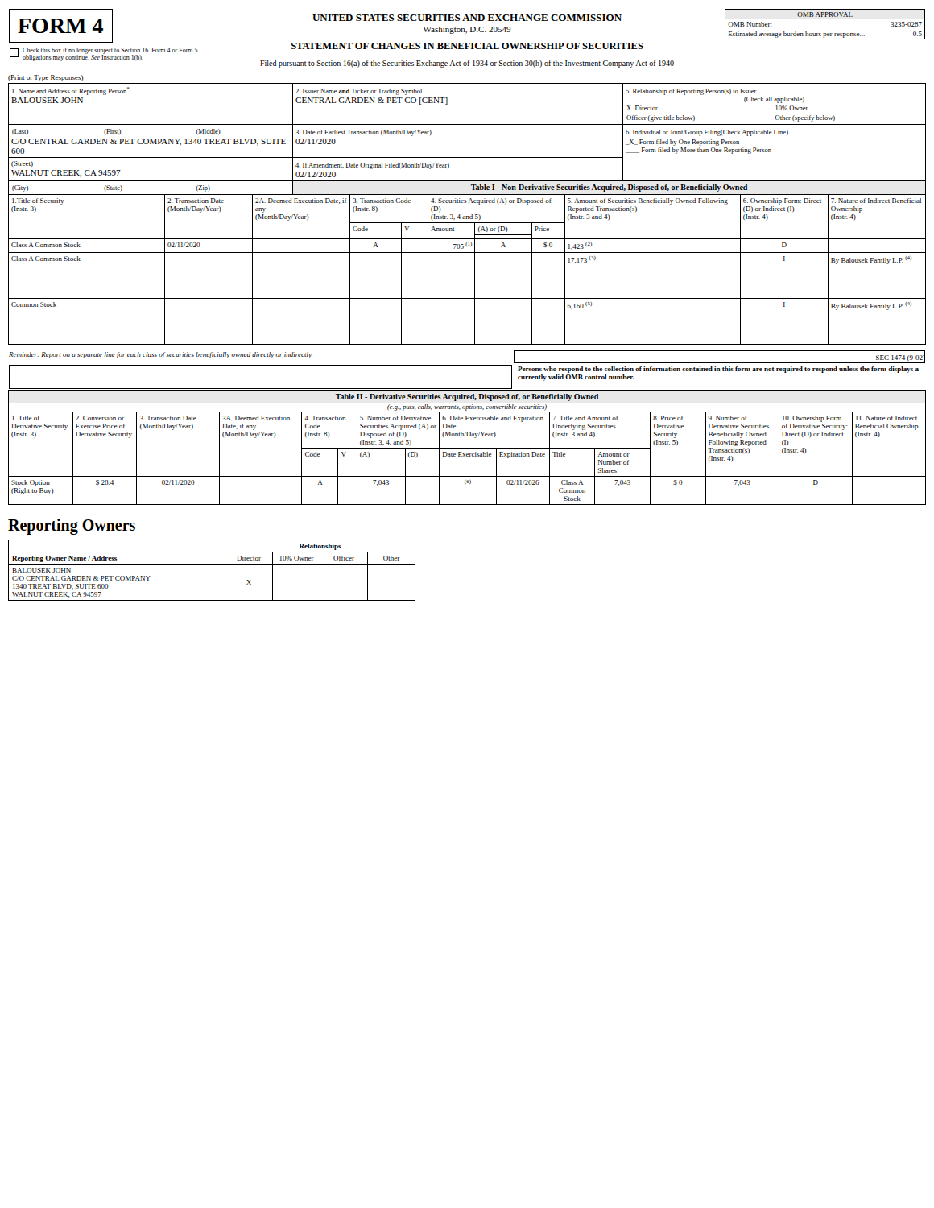| FORM 4 / / Check this box if no longer subject to Section 16. Form 4 or Form 5 obligations may continue. See Instruction 1(b). / | UNITED STATES SECURITIES AND EXCHANGE COMMISSION Washington, D.C. 20549 STATEMENT OF CHANGES IN BENEFICIAL OWNERSHIP OF SECURITIES Filed pursuant to Section 16(a) of the Securities Exchange Act of 1934 or Section 30(h) of the Investment Company Act of 1940 | / OMB APPROVAL / / OMB Number: / 3235-0287 / / Estimated average burden hours per response... / 0.5 / |
(Print or Type Responses)
| 1. Name and Address of Reporting Person * BALOUSEK JOHN | 2. Issuer Name and Ticker or Trading Symbol CENTRAL GARDEN & PET CO [CENT] | 5. Relationship of Reporting Person(s) to Issuer (Check all applicable) / X Director / 10% Owner / / Officer (give title below) / Other (specify below) / |
| / (Last) / (First) / (Middle) / C/O CENTRAL GARDEN & PET COMPANY, 1340 TREAT BLVD, SUITE 600 | 3. Date of Earliest Transaction (Month/Day/Year) 02/11/2020 | 6. Individual or Joint/Group Filing (Check Applicable Line) _X_ Form filed by One Reporting Person ____ Form filed by More than One Reporting Person |
| (Street) WALNUT CREEK, CA 94597 | 4. If Amendment, Date Original Filed (Month/Day/Year) 02/12/2020 |
| / (City) / (State) / (Zip) / | Table I - Non-Derivative Securities Acquired, Disposed of, or Beneficially Owned |
| 1.Title of Security (Instr. 3) | 2. Transaction Date (Month/Day/Year) | 2A. Deemed Execution Date, if any (Month/Day/Year) | 3. Transaction Code (Instr. 8) | 4. Securities Acquired (A) or Disposed of (D) (Instr. 3, 4 and 5) | 5. Amount of Securities Beneficially Owned Following Reported Transaction(s) (Instr. 3 and 4) | 6. Ownership Form: Direct (D) or Indirect (I) (Instr. 4) | 7. Nature of Indirect Beneficial Ownership (Instr. 4) |
| --- | --- | --- | --- | --- | --- | --- | --- |
| Code | V | Amount | (A) or (D) | Price |
| Class A Common Stock | 02/11/2020 | | A | | 705 (1) | A | $ 0 | 1,423 (2) | D | |
| Class A Common Stock | | | | | | | | 17,173 (3) | I | By Balousek Family L.P. (4) |
| Common Stock | | | | | | | | 6,160 (5) | I | By Balousek Family L.P. (4) |
| Reminder: Report on a separate line for each class of securities beneficially owned directly or indirectly. | |
| | Persons who respond to the collection of information contained in this form are not required to respond unless the form displays a currently valid OMB control number. SEC 1474 (9-02) |
Table II - Derivative Securities Acquired, Disposed of, or Beneficially Owned
(e.g., puts, calls, warrants, options, convertible securities)
| 1. Title of Derivative Security (Instr. 3) | 2. Conversion or Exercise Price of Derivative Security | 3. Transaction Date (Month/Day/Year) | 3A. Deemed Execution Date, if any (Month/Day/Year) | 4. Transaction Code (Instr. 8) | 5. Number of Derivative Securities Acquired (A) or Disposed of (D) (Instr. 3, 4, and 5) | 6. Date Exercisable and Expiration Date (Month/Day/Year) | 7. Title and Amount of Underlying Securities (Instr. 3 and 4) | 8. Price of Derivative Security (Instr. 5) | 9. Number of Derivative Securities Beneficially Owned Following Reported Transaction(s) (Instr. 4) | 10. Ownership Form of Derivative Security: Direct (D) or Indirect (I) (Instr. 4) | 11. Nature of Indirect Beneficial Ownership (Instr. 4) |
| --- | --- | --- | --- | --- | --- | --- | --- | --- | --- | --- | --- |
| Code | V | (A) | (D) | Date Exercisable | Expiration Date | Title | Amount or Number of Shares |
| Stock Option (Right to Buy) | $ 28.4 | 02/11/2020 | | A | | 7,043 | | (6) | 02/11/2026 | Class A Common Stock | 7,043 | $ 0 | 7,043 | D | |
Reporting Owners
| Reporting Owner Name / Address | Relationships |
| Director | 10% Owner | Officer | Other |
| BALOUSEK JOHN C/O CENTRAL GARDEN & PET COMPANY 1340 TREAT BLVD, SUITE 600 WALNUT CREEK, CA 94597 | X | | | |